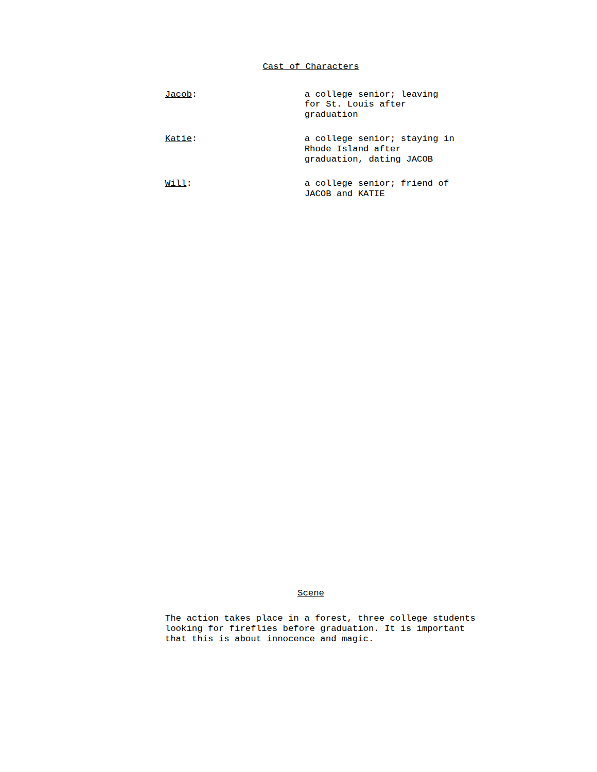Cast of Characters
| Jacob : | a college senior; leaving for St. Louis after graduation |
| Katie : | a college senior; staying in Rhode Island after graduation, dating JACOB |
| Will : | a college senior; friend of JACOB and KATIE |
Scene
The action takes place in a forest, three college students looking for fireflies before graduation. It is important that this is about innocence and magic.